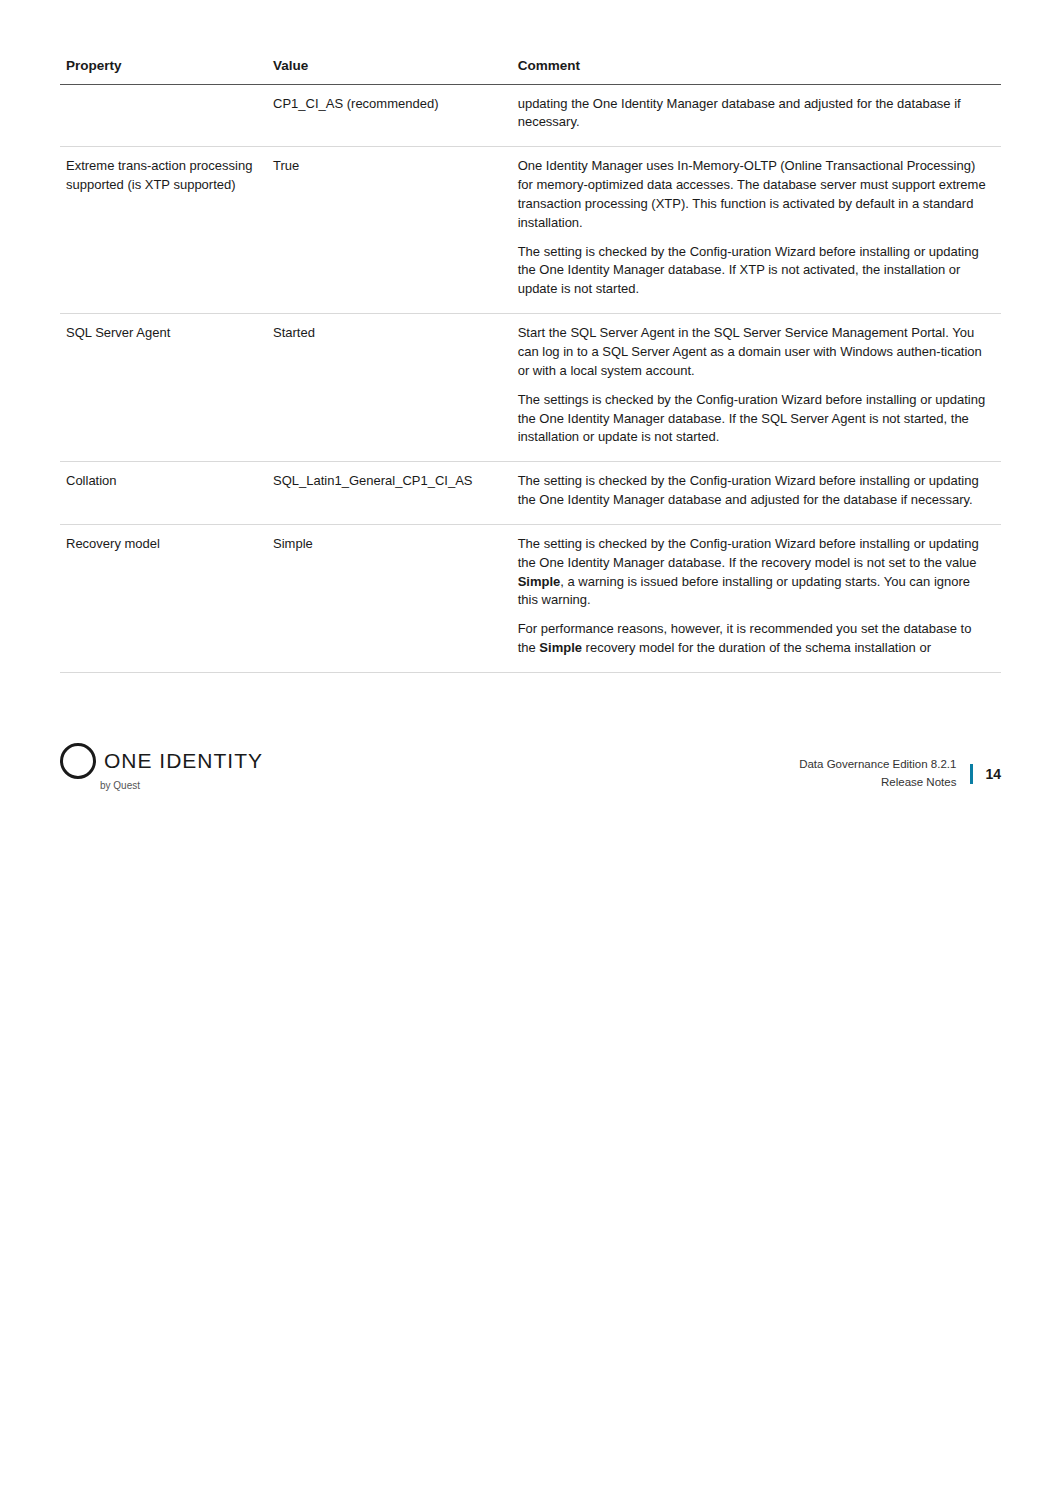| Property | Value | Comment |
| --- | --- | --- |
| | CP1_CI_AS (recommended) | updating the One Identity Manager database and adjusted for the database if necessary. |
| Extreme trans-action processing supported (is XTP supported) | True | One Identity Manager uses In-Memory-OLTP (Online Transactional Processing) for memory-optimized data accesses. The database server must support extreme transaction processing (XTP). This function is activated by default in a standard installation. The setting is checked by the Config-uration Wizard before installing or updating the One Identity Manager database. If XTP is not activated, the installation or update is not started. |
| SQL Server Agent | Started | Start the SQL Server Agent in the SQL Server Service Management Portal. You can log in to a SQL Server Agent as a domain user with Windows authen-tication or with a local system account. The settings is checked by the Config-uration Wizard before installing or updating the One Identity Manager database. If the SQL Server Agent is not started, the installation or update is not started. |
| Collation | SQL_Latin1_General_CP1_CI_AS | The setting is checked by the Config-uration Wizard before installing or updating the One Identity Manager database and adjusted for the database if necessary. |
| Recovery model | Simple | The setting is checked by the Config-uration Wizard before installing or updating the One Identity Manager database. If the recovery model is not set to the value Simple , a warning is issued before installing or updating starts. You can ignore this warning. For performance reasons, however, it is recommended you set the database to the Simple recovery model for the duration of the schema installation or |
ONE IDENTITY
by Quest
Data Governance Edition 8.2.1
Release Notes
14